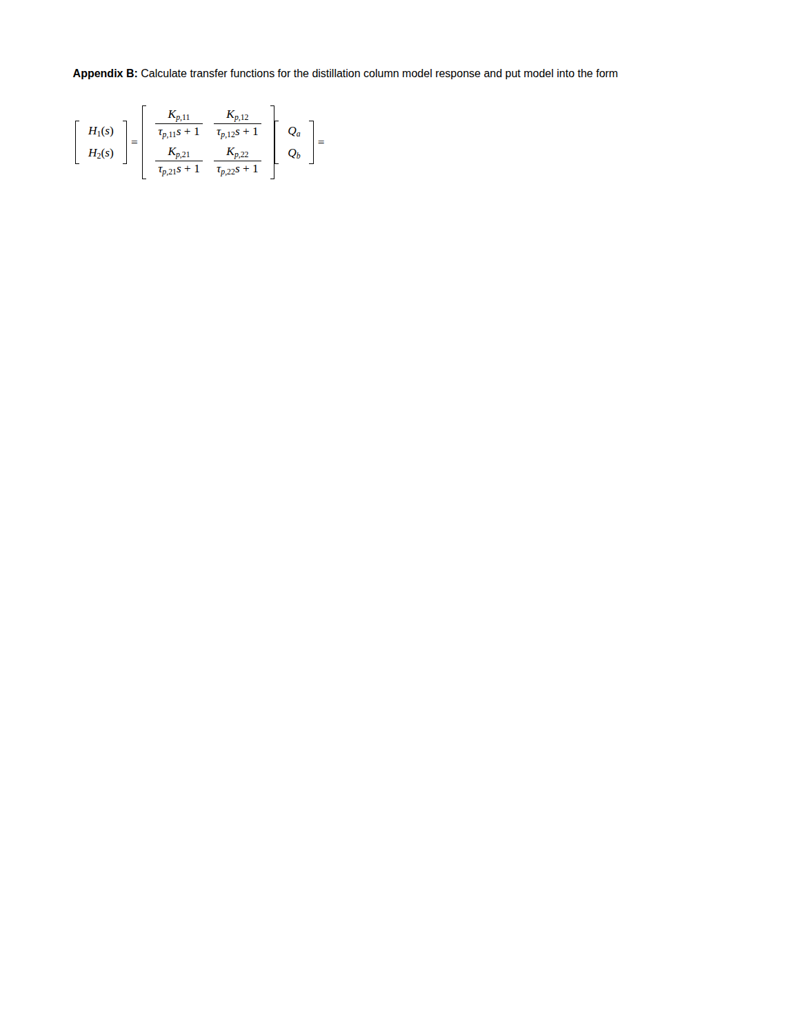Appendix B: Calculate transfer functions for the distillation column model response and put model into the form
| H 1 ( s ) |
| H 2 ( s ) |
=
| K p ,11 τ p ,11 s + 1 | K p ,12 τ p ,12 s + 1 |
| K p ,21 τ p ,21 s + 1 | K p ,22 τ p ,22 s + 1 |
| Q a |
| Q b |
=